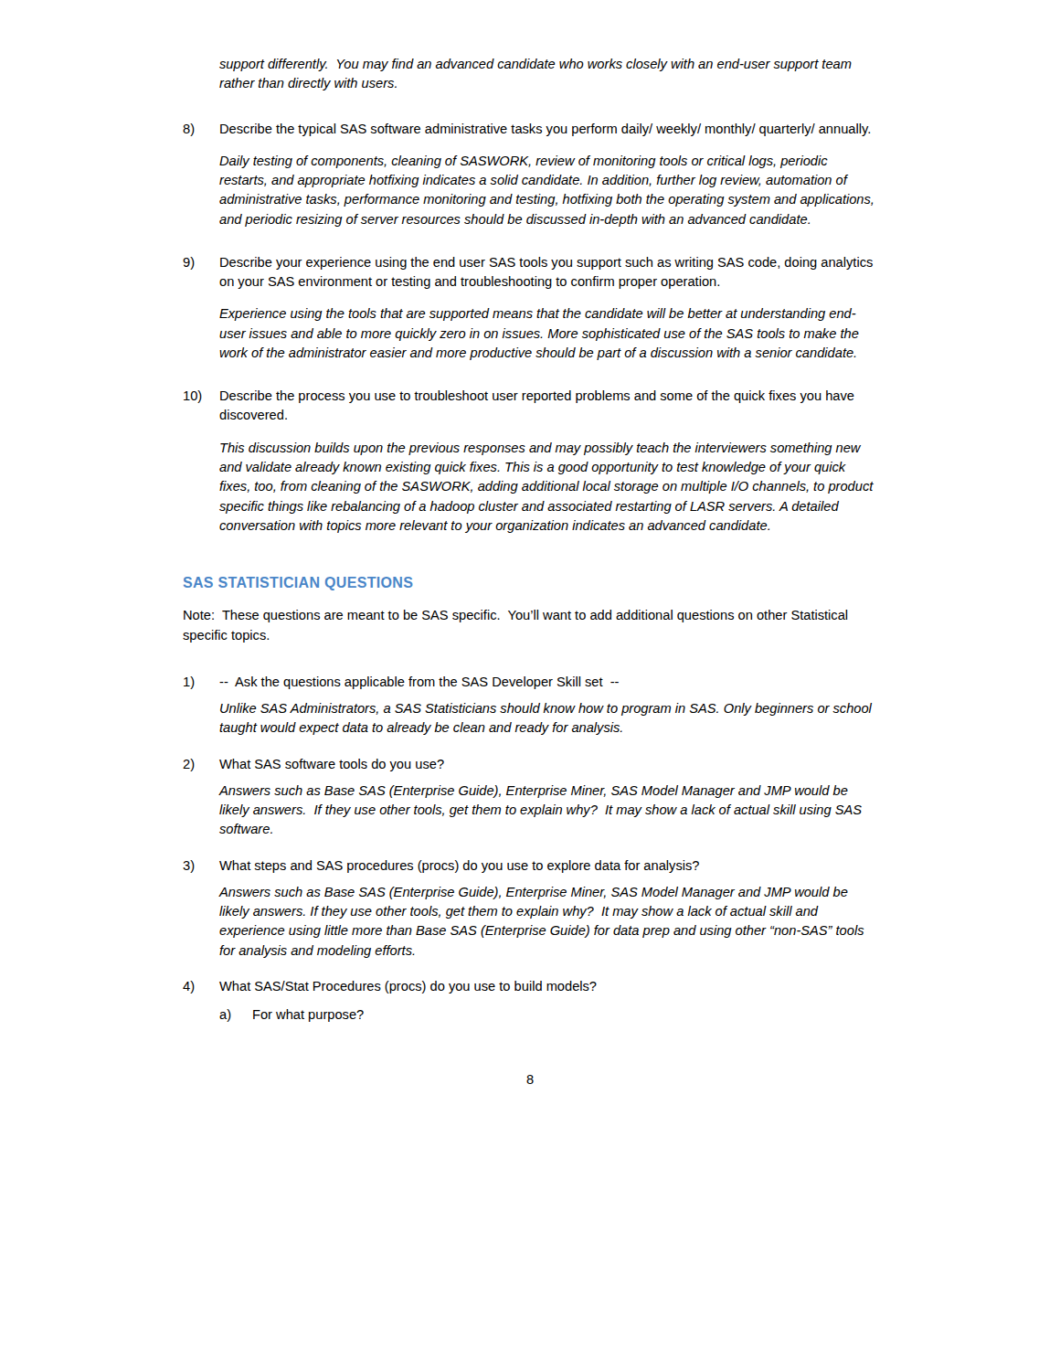support differently. You may find an advanced candidate who works closely with an end-user support team rather than directly with users.
8) Describe the typical SAS software administrative tasks you perform daily/ weekly/ monthly/ quarterly/ annually.
Daily testing of components, cleaning of SASWORK, review of monitoring tools or critical logs, periodic restarts, and appropriate hotfixing indicates a solid candidate. In addition, further log review, automation of administrative tasks, performance monitoring and testing, hotfixing both the operating system and applications, and periodic resizing of server resources should be discussed in-depth with an advanced candidate.
9) Describe your experience using the end user SAS tools you support such as writing SAS code, doing analytics on your SAS environment or testing and troubleshooting to confirm proper operation.
Experience using the tools that are supported means that the candidate will be better at understanding end-user issues and able to more quickly zero in on issues. More sophisticated use of the SAS tools to make the work of the administrator easier and more productive should be part of a discussion with a senior candidate.
10) Describe the process you use to troubleshoot user reported problems and some of the quick fixes you have discovered.
This discussion builds upon the previous responses and may possibly teach the interviewers something new and validate already known existing quick fixes. This is a good opportunity to test knowledge of your quick fixes, too, from cleaning of the SASWORK, adding additional local storage on multiple I/O channels, to product specific things like rebalancing of a hadoop cluster and associated restarting of LASR servers. A detailed conversation with topics more relevant to your organization indicates an advanced candidate.
SAS Statistician Questions
Note: These questions are meant to be SAS specific. You’ll want to add additional questions on other Statistical specific topics.
1) -- Ask the questions applicable from the SAS Developer Skill set --
Unlike SAS Administrators, a SAS Statisticians should know how to program in SAS. Only beginners or school taught would expect data to already be clean and ready for analysis.
2) What SAS software tools do you use?
Answers such as Base SAS (Enterprise Guide), Enterprise Miner, SAS Model Manager and JMP would be likely answers. If they use other tools, get them to explain why? It may show a lack of actual skill using SAS software.
3) What steps and SAS procedures (procs) do you use to explore data for analysis?
Answers such as Base SAS (Enterprise Guide), Enterprise Miner, SAS Model Manager and JMP would be likely answers. If they use other tools, get them to explain why? It may show a lack of actual skill and experience using little more than Base SAS (Enterprise Guide) for data prep and using other “non-SAS” tools for analysis and modeling efforts.
4) What SAS/Stat Procedures (procs) do you use to build models?
a) For what purpose?
8